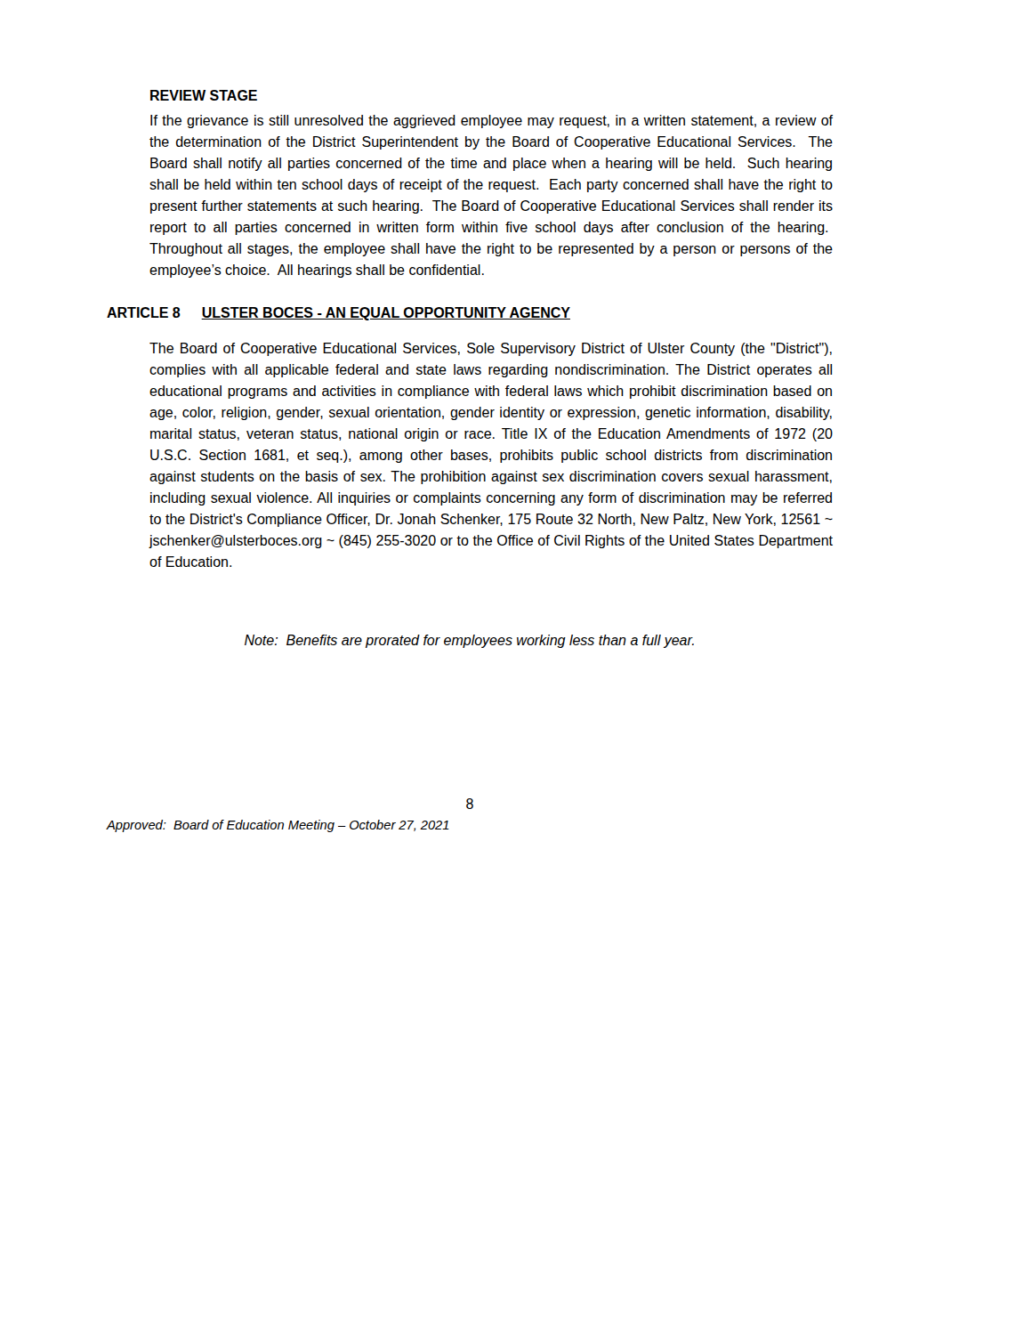REVIEW STAGE
If the grievance is still unresolved the aggrieved employee may request, in a written statement, a review of the determination of the District Superintendent by the Board of Cooperative Educational Services. The Board shall notify all parties concerned of the time and place when a hearing will be held. Such hearing shall be held within ten school days of receipt of the request. Each party concerned shall have the right to present further statements at such hearing. The Board of Cooperative Educational Services shall render its report to all parties concerned in written form within five school days after conclusion of the hearing. Throughout all stages, the employee shall have the right to be represented by a person or persons of the employee’s choice. All hearings shall be confidential.
ARTICLE 8 ULSTER BOCES - AN EQUAL OPPORTUNITY AGENCY
The Board of Cooperative Educational Services, Sole Supervisory District of Ulster County (the "District"), complies with all applicable federal and state laws regarding nondiscrimination. The District operates all educational programs and activities in compliance with federal laws which prohibit discrimination based on age, color, religion, gender, sexual orientation, gender identity or expression, genetic information, disability, marital status, veteran status, national origin or race. Title IX of the Education Amendments of 1972 (20 U.S.C. Section 1681, et seq.), among other bases, prohibits public school districts from discrimination against students on the basis of sex. The prohibition against sex discrimination covers sexual harassment, including sexual violence. All inquiries or complaints concerning any form of discrimination may be referred to the District's Compliance Officer, Dr. Jonah Schenker, 175 Route 32 North, New Paltz, New York, 12561 ~ jschenker@ulsterboces.org ~ (845) 255-3020 or to the Office of Civil Rights of the United States Department of Education.
Note: Benefits are prorated for employees working less than a full year.
8
Approved: Board of Education Meeting – October 27, 2021